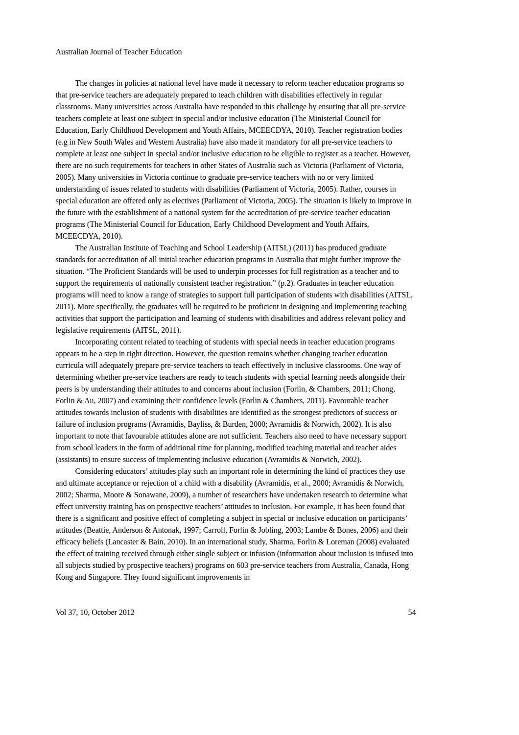Australian Journal of Teacher Education
The changes in policies at national level have made it necessary to reform teacher education programs so that pre-service teachers are adequately prepared to teach children with disabilities effectively in regular classrooms. Many universities across Australia have responded to this challenge by ensuring that all pre-service teachers complete at least one subject in special and/or inclusive education (The Ministerial Council for Education, Early Childhood Development and Youth Affairs, MCEECDYA, 2010). Teacher registration bodies (e.g in New South Wales and Western Australia) have also made it mandatory for all pre-service teachers to complete at least one subject in special and/or inclusive education to be eligible to register as a teacher. However, there are no such requirements for teachers in other States of Australia such as Victoria (Parliament of Victoria, 2005). Many universities in Victoria continue to graduate pre-service teachers with no or very limited understanding of issues related to students with disabilities (Parliament of Victoria, 2005). Rather, courses in special education are offered only as electives (Parliament of Victoria, 2005). The situation is likely to improve in the future with the establishment of a national system for the accreditation of pre-service teacher education programs (The Ministerial Council for Education, Early Childhood Development and Youth Affairs, MCEECDYA, 2010).
The Australian Institute of Teaching and School Leadership (AITSL) (2011) has produced graduate standards for accreditation of all initial teacher education programs in Australia that might further improve the situation. “The Proficient Standards will be used to underpin processes for full registration as a teacher and to support the requirements of nationally consistent teacher registration.” (p.2). Graduates in teacher education programs will need to know a range of strategies to support full participation of students with disabilities (AITSL, 2011). More specifically, the graduates will be required to be proficient in designing and implementing teaching activities that support the participation and learning of students with disabilities and address relevant policy and legislative requirements (AITSL, 2011).
Incorporating content related to teaching of students with special needs in teacher education programs appears to be a step in right direction. However, the question remains whether changing teacher education curricula will adequately prepare pre-service teachers to teach effectively in inclusive classrooms. One way of determining whether pre-service teachers are ready to teach students with special learning needs alongside their peers is by understanding their attitudes to and concerns about inclusion (Forlin, & Chambers, 2011; Chong, Forlin & Au, 2007) and examining their confidence levels (Forlin & Chambers, 2011). Favourable teacher attitudes towards inclusion of students with disabilities are identified as the strongest predictors of success or failure of inclusion programs (Avramidis, Bayliss, & Burden, 2000; Avramidis & Norwich, 2002). It is also important to note that favourable attitudes alone are not sufficient. Teachers also need to have necessary support from school leaders in the form of additional time for planning, modified teaching material and teacher aides (assistants) to ensure success of implementing inclusive education (Avramidis & Norwich, 2002).
Considering educators’ attitudes play such an important role in determining the kind of practices they use and ultimate acceptance or rejection of a child with a disability (Avramidis, et al., 2000; Avramidis & Norwich, 2002; Sharma, Moore & Sonawane, 2009), a number of researchers have undertaken research to determine what effect university training has on prospective teachers’ attitudes to inclusion. For example, it has been found that there is a significant and positive effect of completing a subject in special or inclusive education on participants’ attitudes (Beattie, Anderson & Antonak, 1997; Carroll, Forlin & Jobling, 2003; Lambe & Bones, 2006) and their efficacy beliefs (Lancaster & Bain, 2010). In an international study, Sharma, Forlin & Loreman (2008) evaluated the effect of training received through either single subject or infusion (information about inclusion is infused into all subjects studied by prospective teachers) programs on 603 pre-service teachers from Australia, Canada, Hong Kong and Singapore. They found significant improvements in
Vol 37, 10, October 2012 54